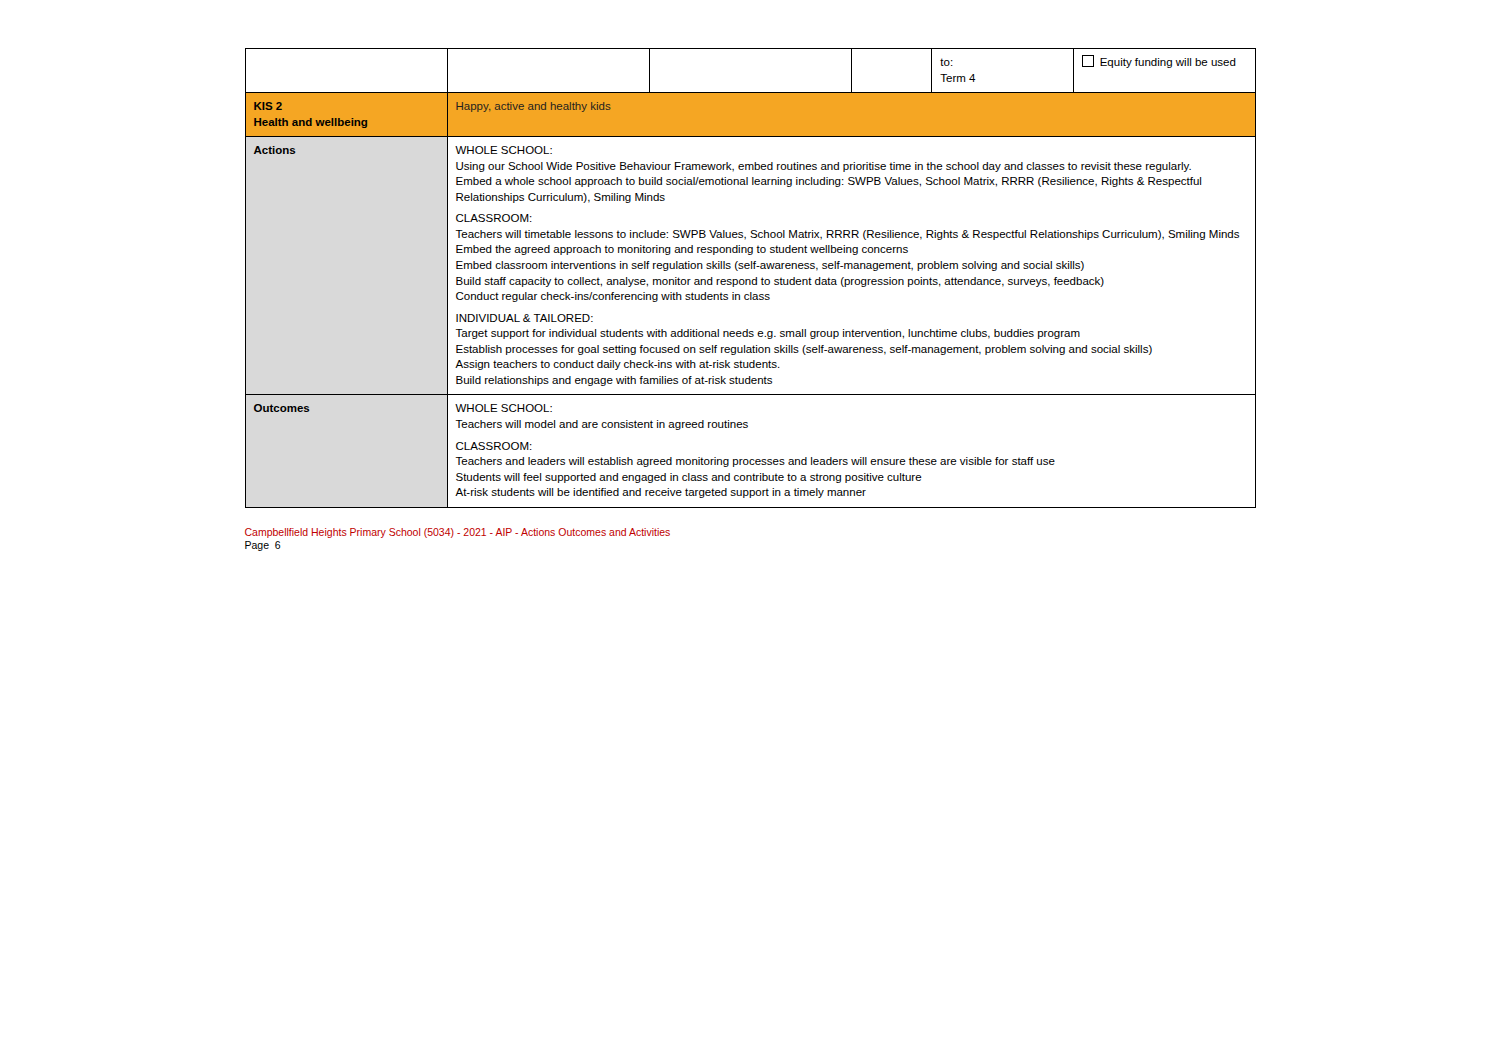| | | | | to: Term 4 | Equity funding will be used |
| KIS 2 Health and wellbeing | Happy, active and healthy kids |
| Actions | WHOLE SCHOOL: Using our School Wide Positive Behaviour Framework, embed routines and prioritise time in the school day and classes to revisit these regularly. Embed a whole school approach to build social/emotional learning including: SWPB Values, School Matrix, RRRR (Resilience, Rights & Respectful Relationships Curriculum), Smiling Minds CLASSROOM: Teachers will timetable lessons to include: SWPB Values, School Matrix, RRRR (Resilience, Rights & Respectful Relationships Curriculum), Smiling Minds Embed the agreed approach to monitoring and responding to student wellbeing concerns Embed classroom interventions in self regulation skills (self-awareness, self-management, problem solving and social skills) Build staff capacity to collect, analyse, monitor and respond to student data (progression points, attendance, surveys, feedback) Conduct regular check-ins/conferencing with students in class INDIVIDUAL & TAILORED: Target support for individual students with additional needs e.g. small group intervention, lunchtime clubs, buddies program Establish processes for goal setting focused on self regulation skills (self-awareness, self-management, problem solving and social skills) Assign teachers to conduct daily check-ins with at-risk students. Build relationships and engage with families of at-risk students |
| Outcomes | WHOLE SCHOOL: Teachers will model and are consistent in agreed routines CLASSROOM: Teachers and leaders will establish agreed monitoring processes and leaders will ensure these are visible for staff use Students will feel supported and engaged in class and contribute to a strong positive culture At-risk students will be identified and receive targeted support in a timely manner |
Campbellfield Heights Primary School (5034) - 2021 - AIP - Actions Outcomes and Activities
Page 6